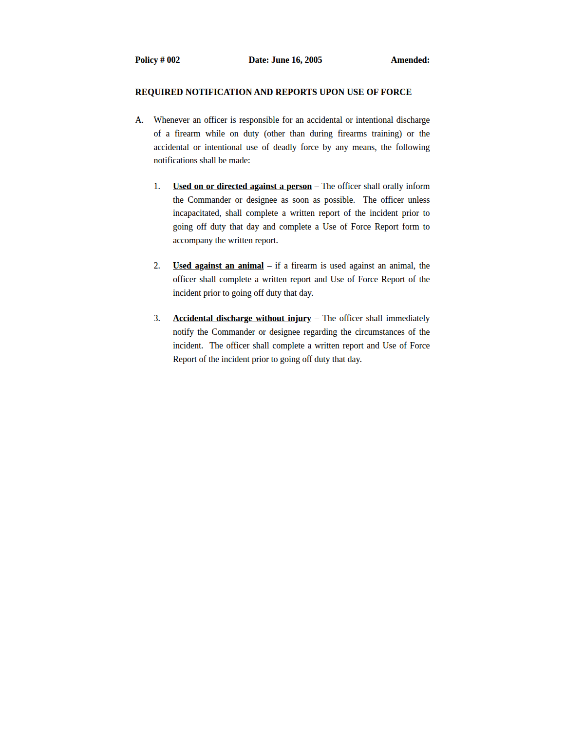Policy # 002 Date: June 16, 2005 Amended:
Required Notification and Reports Upon Use of Force
A. Whenever an officer is responsible for an accidental or intentional discharge of a firearm while on duty (other than during firearms training) or the accidental or intentional use of deadly force by any means, the following notifications shall be made:
1. Used on or directed against a person – The officer shall orally inform the Commander or designee as soon as possible. The officer unless incapacitated, shall complete a written report of the incident prior to going off duty that day and complete a Use of Force Report form to accompany the written report.
2. Used against an animal – if a firearm is used against an animal, the officer shall complete a written report and Use of Force Report of the incident prior to going off duty that day.
3. Accidental discharge without injury – The officer shall immediately notify the Commander or designee regarding the circumstances of the incident. The officer shall complete a written report and Use of Force Report of the incident prior to going off duty that day.